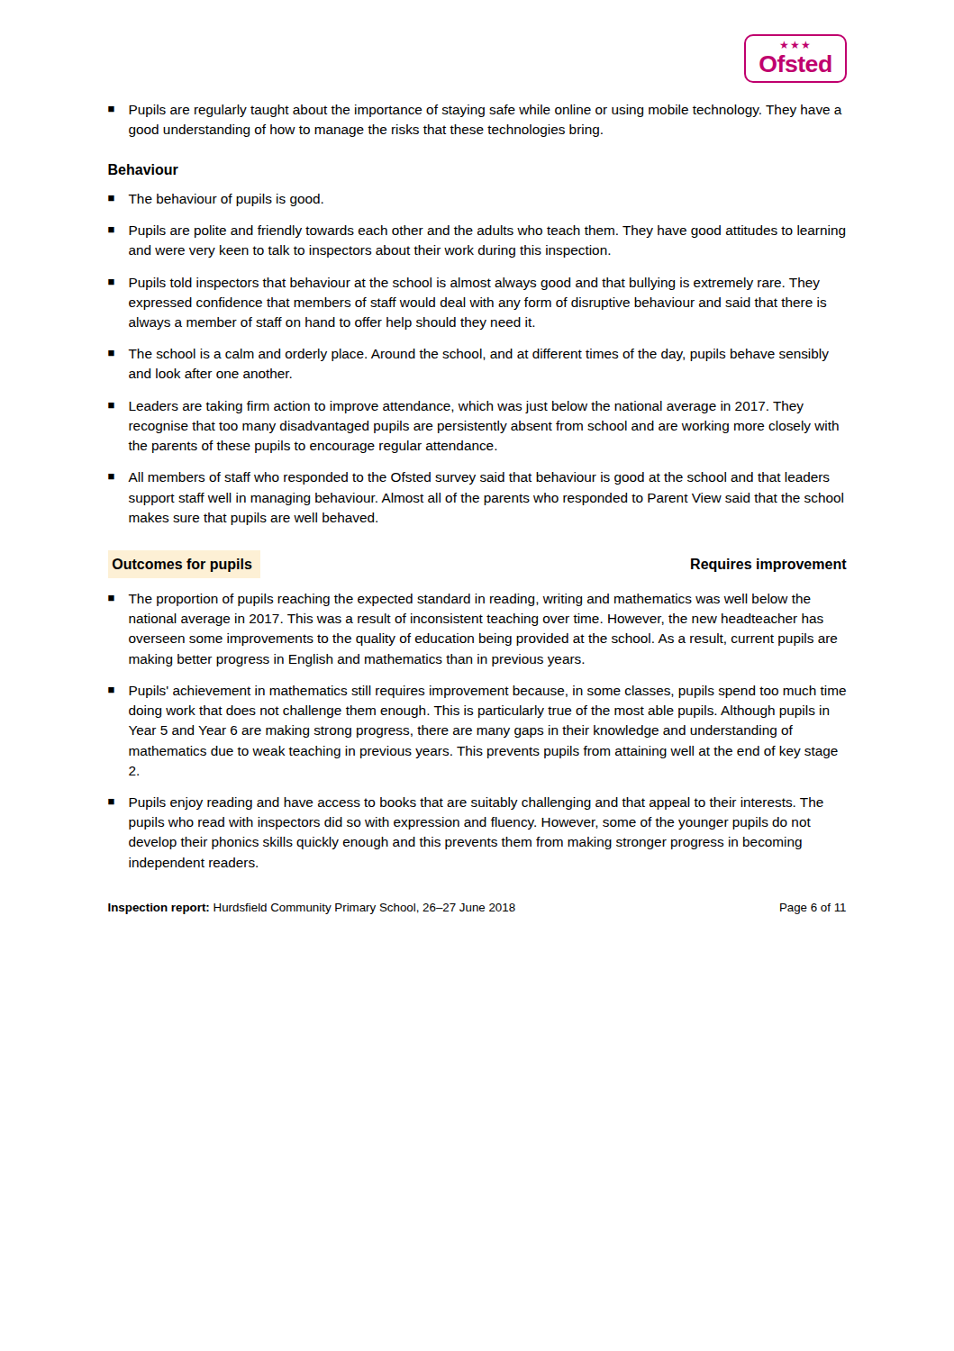★★★ Ofsted
Pupils are regularly taught about the importance of staying safe while online or using mobile technology. They have a good understanding of how to manage the risks that these technologies bring.
Behaviour
The behaviour of pupils is good.
Pupils are polite and friendly towards each other and the adults who teach them. They have good attitudes to learning and were very keen to talk to inspectors about their work during this inspection.
Pupils told inspectors that behaviour at the school is almost always good and that bullying is extremely rare. They expressed confidence that members of staff would deal with any form of disruptive behaviour and said that there is always a member of staff on hand to offer help should they need it.
The school is a calm and orderly place. Around the school, and at different times of the day, pupils behave sensibly and look after one another.
Leaders are taking firm action to improve attendance, which was just below the national average in 2017. They recognise that too many disadvantaged pupils are persistently absent from school and are working more closely with the parents of these pupils to encourage regular attendance.
All members of staff who responded to the Ofsted survey said that behaviour is good at the school and that leaders support staff well in managing behaviour. Almost all of the parents who responded to Parent View said that the school makes sure that pupils are well behaved.
Outcomes for pupils Requires improvement
The proportion of pupils reaching the expected standard in reading, writing and mathematics was well below the national average in 2017. This was a result of inconsistent teaching over time. However, the new headteacher has overseen some improvements to the quality of education being provided at the school. As a result, current pupils are making better progress in English and mathematics than in previous years.
Pupils' achievement in mathematics still requires improvement because, in some classes, pupils spend too much time doing work that does not challenge them enough. This is particularly true of the most able pupils. Although pupils in Year 5 and Year 6 are making strong progress, there are many gaps in their knowledge and understanding of mathematics due to weak teaching in previous years. This prevents pupils from attaining well at the end of key stage 2.
Pupils enjoy reading and have access to books that are suitably challenging and that appeal to their interests. The pupils who read with inspectors did so with expression and fluency. However, some of the younger pupils do not develop their phonics skills quickly enough and this prevents them from making stronger progress in becoming independent readers.
Inspection report: Hurdsfield Community Primary School, 26–27 June 2018 Page 6 of 11